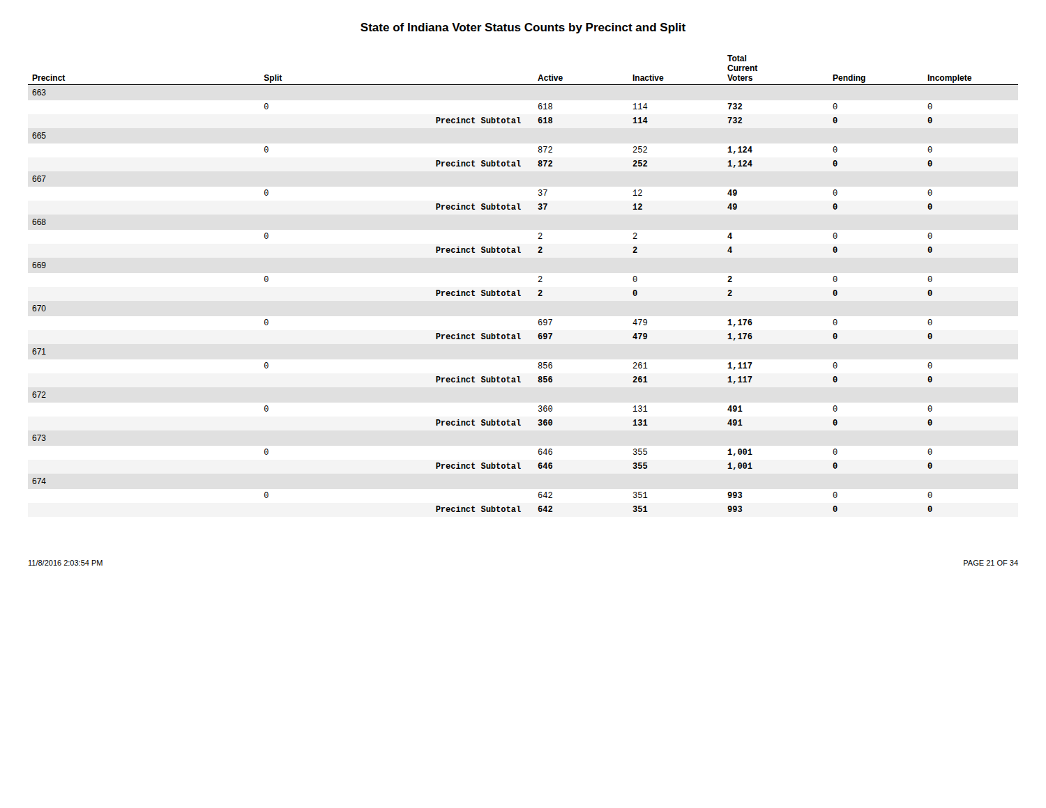State of Indiana Voter Status Counts by Precinct and Split
| Precinct | Split | Active | Inactive | Total Current Voters | Pending | Incomplete |
| --- | --- | --- | --- | --- | --- | --- |
| 663 | | | | | | |
| | 0 | 618 | 114 | 732 | 0 | 0 |
| | Precinct Subtotal | 618 | 114 | 732 | 0 | 0 |
| 665 | | | | | | |
| | 0 | 872 | 252 | 1,124 | 0 | 0 |
| | Precinct Subtotal | 872 | 252 | 1,124 | 0 | 0 |
| 667 | | | | | | |
| | 0 | 37 | 12 | 49 | 0 | 0 |
| | Precinct Subtotal | 37 | 12 | 49 | 0 | 0 |
| 668 | | | | | | |
| | 0 | 2 | 2 | 4 | 0 | 0 |
| | Precinct Subtotal | 2 | 2 | 4 | 0 | 0 |
| 669 | | | | | | |
| | 0 | 2 | 0 | 2 | 0 | 0 |
| | Precinct Subtotal | 2 | 0 | 2 | 0 | 0 |
| 670 | | | | | | |
| | 0 | 697 | 479 | 1,176 | 0 | 0 |
| | Precinct Subtotal | 697 | 479 | 1,176 | 0 | 0 |
| 671 | | | | | | |
| | 0 | 856 | 261 | 1,117 | 0 | 0 |
| | Precinct Subtotal | 856 | 261 | 1,117 | 0 | 0 |
| 672 | | | | | | |
| | 0 | 360 | 131 | 491 | 0 | 0 |
| | Precinct Subtotal | 360 | 131 | 491 | 0 | 0 |
| 673 | | | | | | |
| | 0 | 646 | 355 | 1,001 | 0 | 0 |
| | Precinct Subtotal | 646 | 355 | 1,001 | 0 | 0 |
| 674 | | | | | | |
| | 0 | 642 | 351 | 993 | 0 | 0 |
| | Precinct Subtotal | 642 | 351 | 993 | 0 | 0 |
11/8/2016 2:03:54 PM
PAGE 21 OF 34